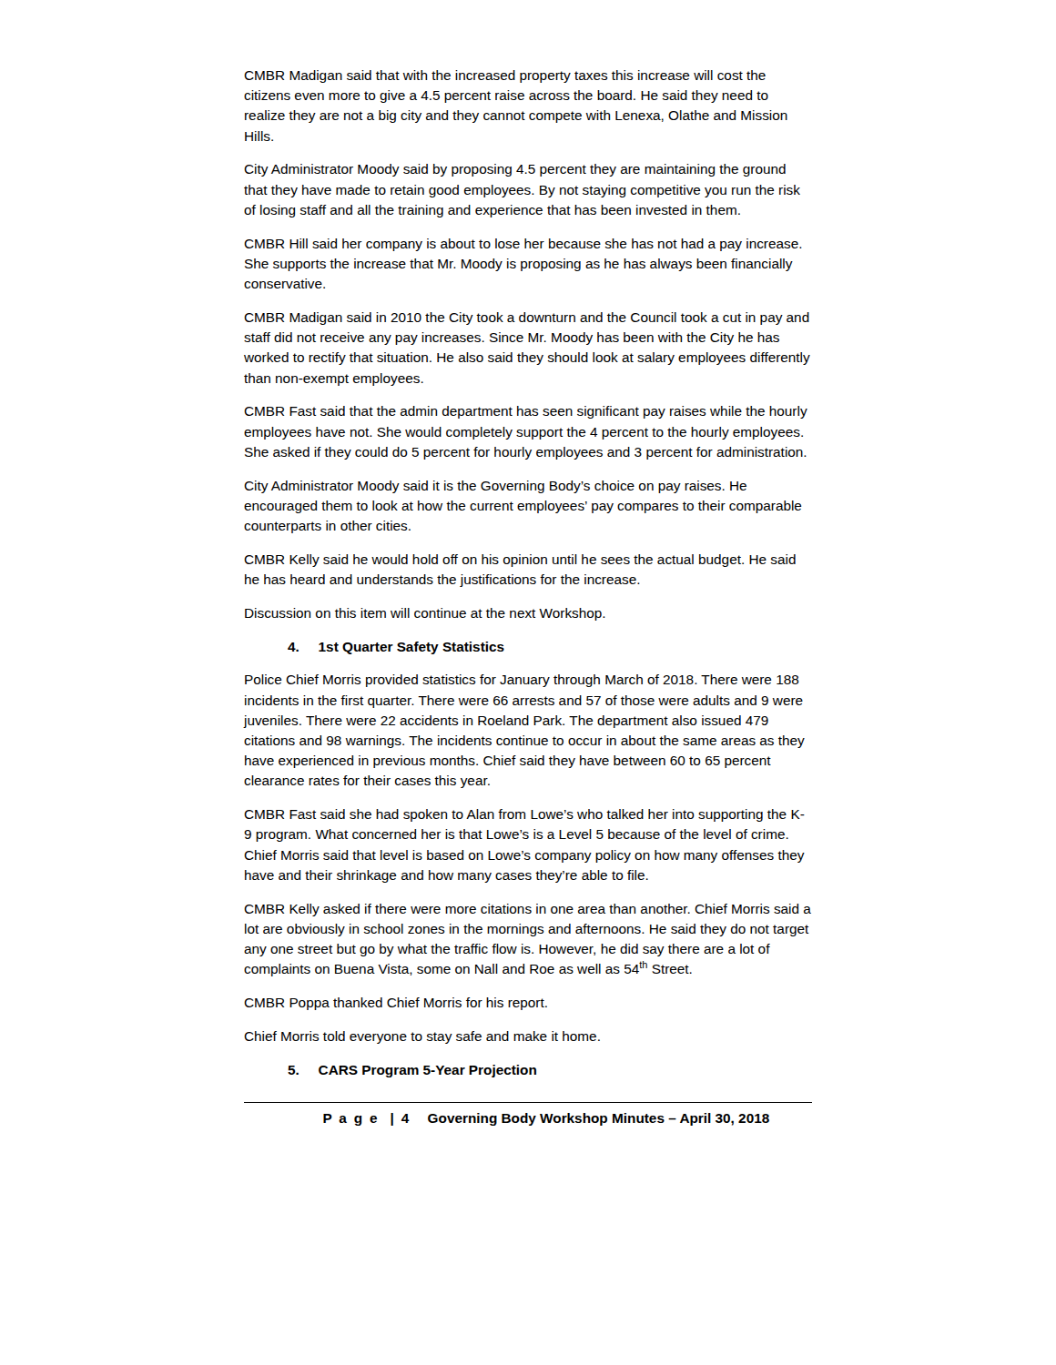CMBR Madigan said that with the increased property taxes this increase will cost the citizens even more to give a 4.5 percent raise across the board. He said they need to realize they are not a big city and they cannot compete with Lenexa, Olathe and Mission Hills.
City Administrator Moody said by proposing 4.5 percent they are maintaining the ground that they have made to retain good employees. By not staying competitive you run the risk of losing staff and all the training and experience that has been invested in them.
CMBR Hill said her company is about to lose her because she has not had a pay increase. She supports the increase that Mr. Moody is proposing as he has always been financially conservative.
CMBR Madigan said in 2010 the City took a downturn and the Council took a cut in pay and staff did not receive any pay increases. Since Mr. Moody has been with the City he has worked to rectify that situation. He also said they should look at salary employees differently than non-exempt employees.
CMBR Fast said that the admin department has seen significant pay raises while the hourly employees have not. She would completely support the 4 percent to the hourly employees. She asked if they could do 5 percent for hourly employees and 3 percent for administration.
City Administrator Moody said it is the Governing Body’s choice on pay raises. He encouraged them to look at how the current employees’ pay compares to their comparable counterparts in other cities.
CMBR Kelly said he would hold off on his opinion until he sees the actual budget. He said he has heard and understands the justifications for the increase.
Discussion on this item will continue at the next Workshop.
4. 1st Quarter Safety Statistics
Police Chief Morris provided statistics for January through March of 2018. There were 188 incidents in the first quarter. There were 66 arrests and 57 of those were adults and 9 were juveniles. There were 22 accidents in Roeland Park. The department also issued 479 citations and 98 warnings. The incidents continue to occur in about the same areas as they have experienced in previous months. Chief said they have between 60 to 65 percent clearance rates for their cases this year.
CMBR Fast said she had spoken to Alan from Lowe’s who talked her into supporting the K-9 program. What concerned her is that Lowe’s is a Level 5 because of the level of crime. Chief Morris said that level is based on Lowe’s company policy on how many offenses they have and their shrinkage and how many cases they’re able to file.
CMBR Kelly asked if there were more citations in one area than another. Chief Morris said a lot are obviously in school zones in the mornings and afternoons. He said they do not target any one street but go by what the traffic flow is. However, he did say there are a lot of complaints on Buena Vista, some on Nall and Roe as well as 54th Street.
CMBR Poppa thanked Chief Morris for his report.
Chief Morris told everyone to stay safe and make it home.
5. CARS Program 5-Year Projection
P a g e | 4 Governing Body Workshop Minutes – April 30, 2018